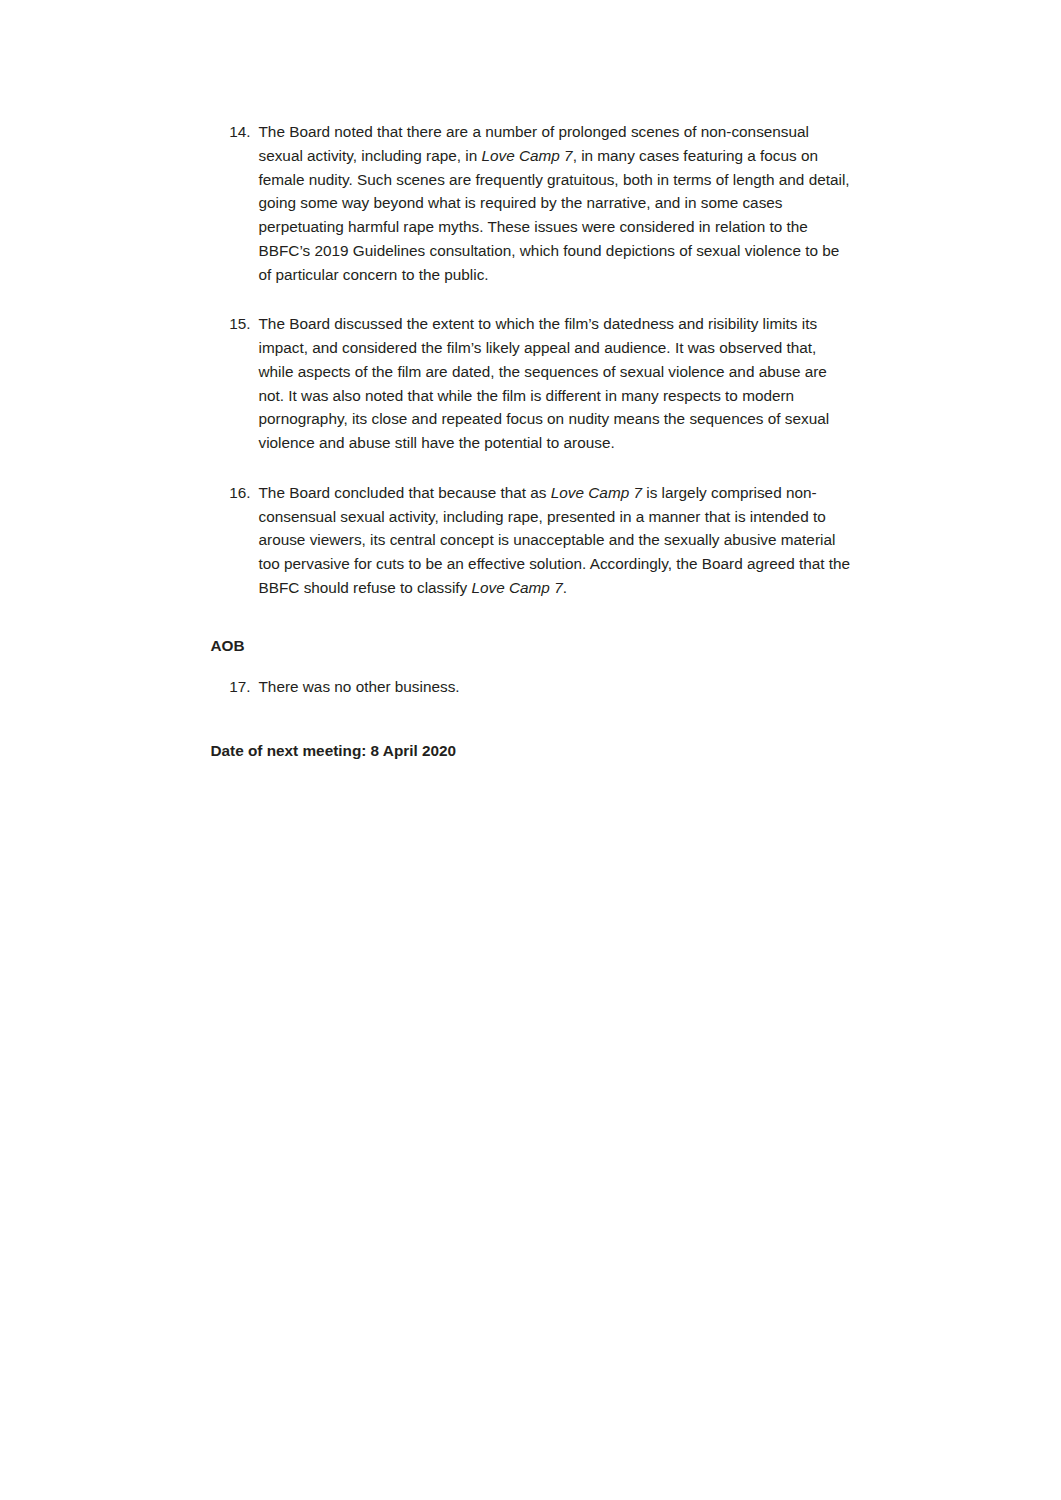The Board noted that there are a number of prolonged scenes of non-consensual sexual activity, including rape, in Love Camp 7, in many cases featuring a focus on female nudity. Such scenes are frequently gratuitous, both in terms of length and detail, going some way beyond what is required by the narrative, and in some cases perpetuating harmful rape myths. These issues were considered in relation to the BBFC’s 2019 Guidelines consultation, which found depictions of sexual violence to be of particular concern to the public.
The Board discussed the extent to which the film’s datedness and risibility limits its impact, and considered the film’s likely appeal and audience. It was observed that, while aspects of the film are dated, the sequences of sexual violence and abuse are not. It was also noted that while the film is different in many respects to modern pornography, its close and repeated focus on nudity means the sequences of sexual violence and abuse still have the potential to arouse.
The Board concluded that because that as Love Camp 7 is largely comprised non-consensual sexual activity, including rape, presented in a manner that is intended to arouse viewers, its central concept is unacceptable and the sexually abusive material too pervasive for cuts to be an effective solution. Accordingly, the Board agreed that the BBFC should refuse to classify Love Camp 7.
AOB
There was no other business.
Date of next meeting: 8 April 2020